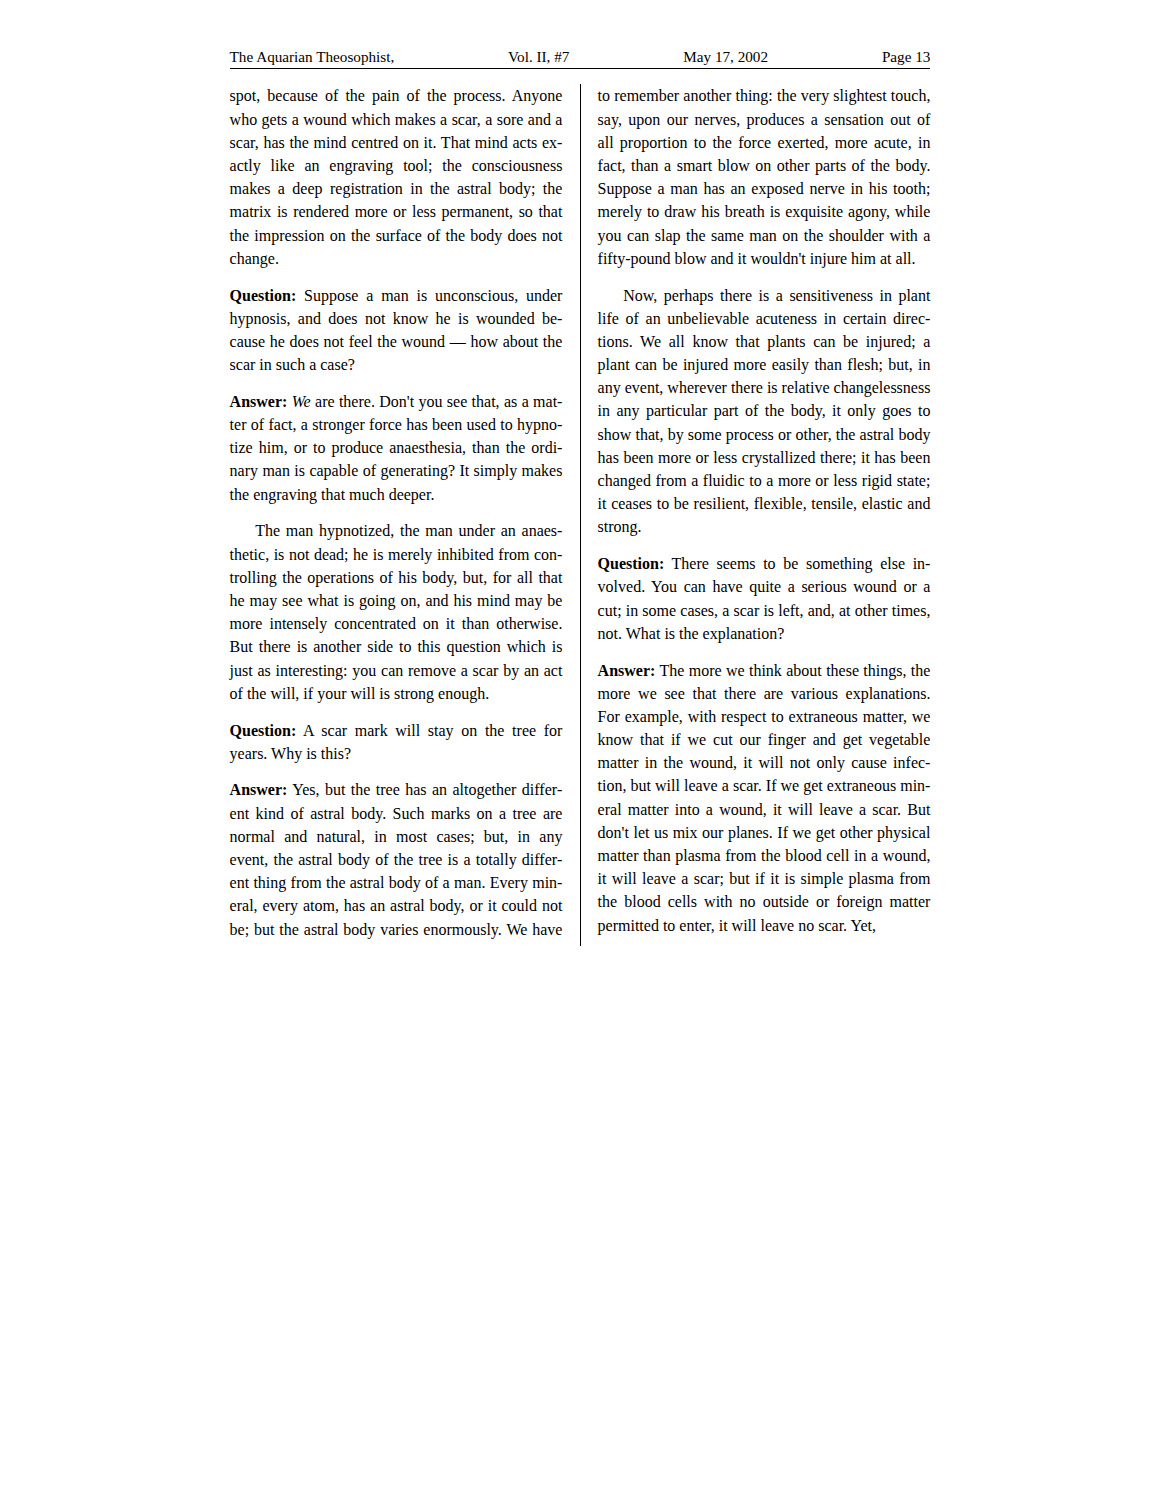The Aquarian Theosophist, Vol. II, #7 May 17, 2002 Page 13
spot, because of the pain of the process. Anyone who gets a wound which makes a scar, a sore and a scar, has the mind centred on it. That mind acts exactly like an engraving tool; the consciousness makes a deep registration in the astral body; the matrix is rendered more or less permanent, so that the impression on the surface of the body does not change.
Question: Suppose a man is unconscious, under hypnosis, and does not know he is wounded because he does not feel the wound — how about the scar in such a case?
Answer: We are there. Don't you see that, as a matter of fact, a stronger force has been used to hypnotize him, or to produce anaesthesia, than the ordinary man is capable of generating? It simply makes the engraving that much deeper.
The man hypnotized, the man under an anaesthetic, is not dead; he is merely inhibited from controlling the operations of his body, but, for all that he may see what is going on, and his mind may be more intensely concentrated on it than otherwise. But there is another side to this question which is just as interesting: you can remove a scar by an act of the will, if your will is strong enough.
Question: A scar mark will stay on the tree for years. Why is this?
Answer: Yes, but the tree has an altogether different kind of astral body. Such marks on a tree are normal and natural, in most cases; but, in any event, the astral body of the tree is a totally different thing from the astral body of a man. Every mineral, every atom, has an astral body, or it could not be; but the astral body varies enormously. We have to remember another thing: the very slightest touch, say, upon our nerves, produces a sensation out of all proportion to the force exerted, more acute, in fact, than a smart blow on other parts of the body. Suppose a man has an exposed nerve in his tooth; merely to draw his breath is exquisite agony, while you can slap the same man on the shoulder with a fifty-pound blow and it wouldn't injure him at all.
Now, perhaps there is a sensitiveness in plant life of an unbelievable acuteness in certain directions. We all know that plants can be injured; a plant can be injured more easily than flesh; but, in any event, wherever there is relative changelessness in any particular part of the body, it only goes to show that, by some process or other, the astral body has been more or less crystallized there; it has been changed from a fluidic to a more or less rigid state; it ceases to be resilient, flexible, tensile, elastic and strong.
Question: There seems to be something else involved. You can have quite a serious wound or a cut; in some cases, a scar is left, and, at other times, not. What is the explanation?
Answer: The more we think about these things, the more we see that there are various explanations. For example, with respect to extraneous matter, we know that if we cut our finger and get vegetable matter in the wound, it will not only cause infection, but will leave a scar. If we get extraneous mineral matter into a wound, it will leave a scar. But don't let us mix our planes. If we get other physical matter than plasma from the blood cell in a wound, it will leave a scar; but if it is simple plasma from the blood cells with no outside or foreign matter permitted to enter, it will leave no scar. Yet,